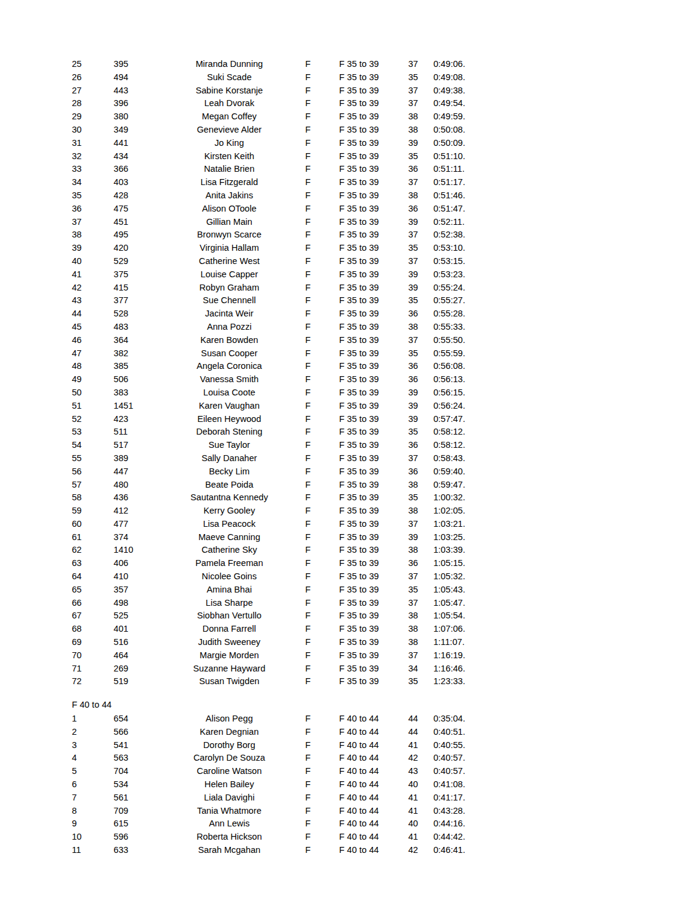| 25 | 395 | Miranda Dunning | F | F 35 to 39 | 37 | 0:49:06. |
| 26 | 494 | Suki Scade | F | F 35 to 39 | 35 | 0:49:08. |
| 27 | 443 | Sabine Korstanje | F | F 35 to 39 | 37 | 0:49:38. |
| 28 | 396 | Leah Dvorak | F | F 35 to 39 | 37 | 0:49:54. |
| 29 | 380 | Megan Coffey | F | F 35 to 39 | 38 | 0:49:59. |
| 30 | 349 | Genevieve Alder | F | F 35 to 39 | 38 | 0:50:08. |
| 31 | 441 | Jo King | F | F 35 to 39 | 39 | 0:50:09. |
| 32 | 434 | Kirsten Keith | F | F 35 to 39 | 35 | 0:51:10. |
| 33 | 366 | Natalie Brien | F | F 35 to 39 | 36 | 0:51:11. |
| 34 | 403 | Lisa Fitzgerald | F | F 35 to 39 | 37 | 0:51:17. |
| 35 | 428 | Anita Jakins | F | F 35 to 39 | 38 | 0:51:46. |
| 36 | 475 | Alison OToole | F | F 35 to 39 | 36 | 0:51:47. |
| 37 | 451 | Gillian Main | F | F 35 to 39 | 39 | 0:52:11. |
| 38 | 495 | Bronwyn Scarce | F | F 35 to 39 | 37 | 0:52:38. |
| 39 | 420 | Virginia Hallam | F | F 35 to 39 | 35 | 0:53:10. |
| 40 | 529 | Catherine West | F | F 35 to 39 | 37 | 0:53:15. |
| 41 | 375 | Louise Capper | F | F 35 to 39 | 39 | 0:53:23. |
| 42 | 415 | Robyn Graham | F | F 35 to 39 | 39 | 0:55:24. |
| 43 | 377 | Sue Chennell | F | F 35 to 39 | 35 | 0:55:27. |
| 44 | 528 | Jacinta Weir | F | F 35 to 39 | 36 | 0:55:28. |
| 45 | 483 | Anna Pozzi | F | F 35 to 39 | 38 | 0:55:33. |
| 46 | 364 | Karen Bowden | F | F 35 to 39 | 37 | 0:55:50. |
| 47 | 382 | Susan Cooper | F | F 35 to 39 | 35 | 0:55:59. |
| 48 | 385 | Angela Coronica | F | F 35 to 39 | 36 | 0:56:08. |
| 49 | 506 | Vanessa Smith | F | F 35 to 39 | 36 | 0:56:13. |
| 50 | 383 | Louisa Coote | F | F 35 to 39 | 39 | 0:56:15. |
| 51 | 1451 | Karen Vaughan | F | F 35 to 39 | 39 | 0:56:24. |
| 52 | 423 | Eileen Heywood | F | F 35 to 39 | 39 | 0:57:47. |
| 53 | 511 | Deborah Stening | F | F 35 to 39 | 35 | 0:58:12. |
| 54 | 517 | Sue Taylor | F | F 35 to 39 | 36 | 0:58:12. |
| 55 | 389 | Sally Danaher | F | F 35 to 39 | 37 | 0:58:43. |
| 56 | 447 | Becky Lim | F | F 35 to 39 | 36 | 0:59:40. |
| 57 | 480 | Beate Poida | F | F 35 to 39 | 38 | 0:59:47. |
| 58 | 436 | Sautantna Kennedy | F | F 35 to 39 | 35 | 1:00:32. |
| 59 | 412 | Kerry Gooley | F | F 35 to 39 | 38 | 1:02:05. |
| 60 | 477 | Lisa Peacock | F | F 35 to 39 | 37 | 1:03:21. |
| 61 | 374 | Maeve Canning | F | F 35 to 39 | 39 | 1:03:25. |
| 62 | 1410 | Catherine Sky | F | F 35 to 39 | 38 | 1:03:39. |
| 63 | 406 | Pamela Freeman | F | F 35 to 39 | 36 | 1:05:15. |
| 64 | 410 | Nicolee Goins | F | F 35 to 39 | 37 | 1:05:32. |
| 65 | 357 | Amina Bhai | F | F 35 to 39 | 35 | 1:05:43. |
| 66 | 498 | Lisa Sharpe | F | F 35 to 39 | 37 | 1:05:47. |
| 67 | 525 | Siobhan Vertullo | F | F 35 to 39 | 38 | 1:05:54. |
| 68 | 401 | Donna Farrell | F | F 35 to 39 | 38 | 1:07:06. |
| 69 | 516 | Judith Sweeney | F | F 35 to 39 | 38 | 1:11:07. |
| 70 | 464 | Margie Morden | F | F 35 to 39 | 37 | 1:16:19. |
| 71 | 269 | Suzanne Hayward | F | F 35 to 39 | 34 | 1:16:46. |
| 72 | 519 | Susan Twigden | F | F 35 to 39 | 35 | 1:23:33. |
| F 40 to 44 |
| 1 | 654 | Alison Pegg | F | F 40 to 44 | 44 | 0:35:04. |
| 2 | 566 | Karen Degnian | F | F 40 to 44 | 44 | 0:40:51. |
| 3 | 541 | Dorothy Borg | F | F 40 to 44 | 41 | 0:40:55. |
| 4 | 563 | Carolyn De Souza | F | F 40 to 44 | 42 | 0:40:57. |
| 5 | 704 | Caroline Watson | F | F 40 to 44 | 43 | 0:40:57. |
| 6 | 534 | Helen Bailey | F | F 40 to 44 | 40 | 0:41:08. |
| 7 | 561 | Liala Davighi | F | F 40 to 44 | 41 | 0:41:17. |
| 8 | 709 | Tania Whatmore | F | F 40 to 44 | 41 | 0:43:28. |
| 9 | 615 | Ann Lewis | F | F 40 to 44 | 40 | 0:44:16. |
| 10 | 596 | Roberta Hickson | F | F 40 to 44 | 41 | 0:44:42. |
| 11 | 633 | Sarah Mcgahan | F | F 40 to 44 | 42 | 0:46:41. |